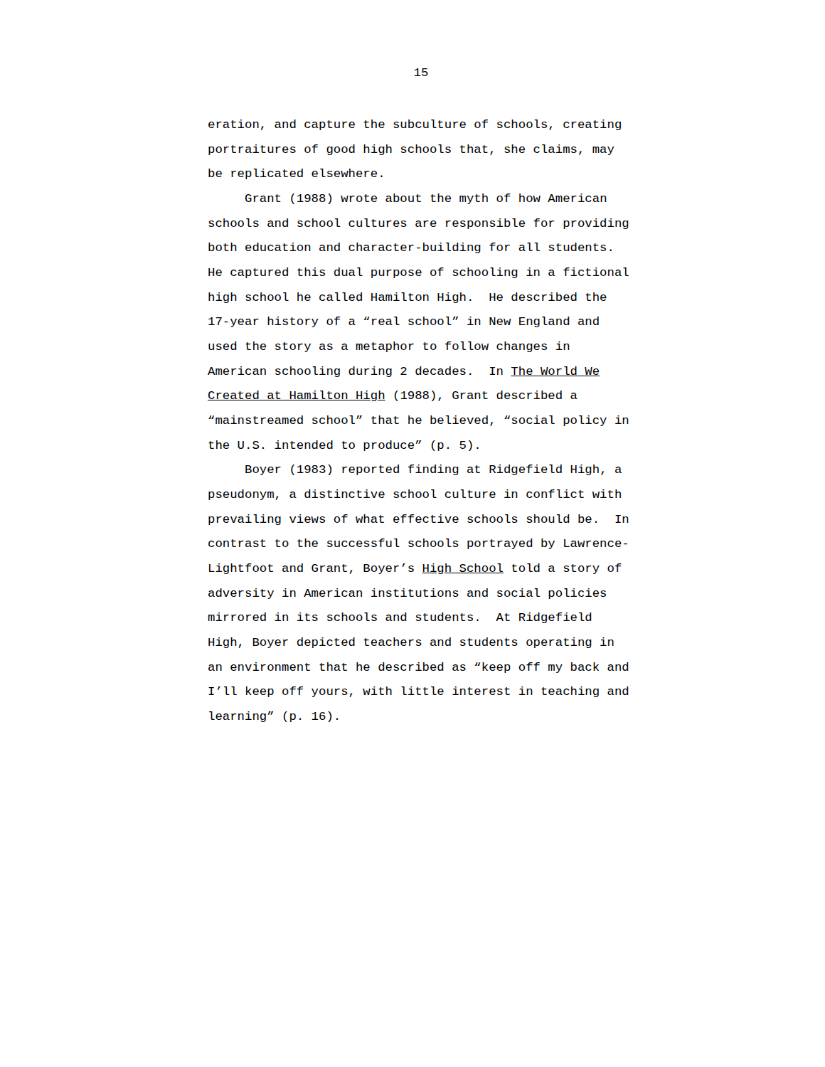15
eration, and capture the subculture of schools, creating portraitures of good high schools that, she claims, may be replicated elsewhere.
Grant (1988) wrote about the myth of how American schools and school cultures are responsible for providing both education and character-building for all students. He captured this dual purpose of schooling in a fictional high school he called Hamilton High. He described the 17-year history of a “real school” in New England and used the story as a metaphor to follow changes in American schooling during 2 decades. In The World We Created at Hamilton High (1988), Grant described a “mainstreamed school” that he believed, “social policy in the U.S. intended to produce” (p. 5).
Boyer (1983) reported finding at Ridgefield High, a pseudonym, a distinctive school culture in conflict with prevailing views of what effective schools should be. In contrast to the successful schools portrayed by Lawrence-Lightfoot and Grant, Boyer’s High School told a story of adversity in American institutions and social policies mirrored in its schools and students. At Ridgefield High, Boyer depicted teachers and students operating in an environment that he described as “keep off my back and I’ll keep off yours, with little interest in teaching and learning” (p. 16).